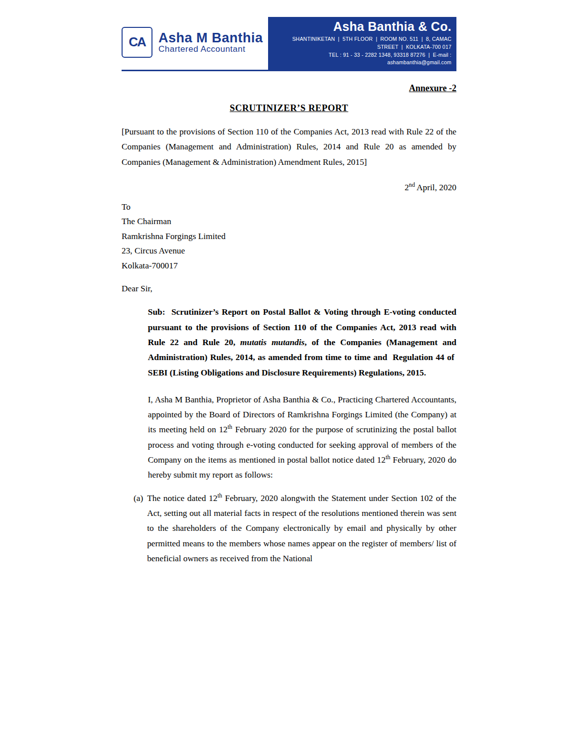CA
Asha M Banthia
Chartered Accountant
Asha Banthia & Co.
SHANTINIKETAN | 5TH FLOOR | ROOM NO. 511 | 8, CAMAC STREET | KOLKATA-700 017
TEL : 91 - 33 - 2282 1348, 93318 87276 | E-mail : ashambanthia@gmail.com
Annexure -2
SCRUTINIZER’S REPORT
[Pursuant to the provisions of Section 110 of the Companies Act, 2013 read with Rule 22 of the Companies (Management and Administration) Rules, 2014 and Rule 20 as amended by Companies (Management & Administration) Amendment Rules, 2015]
2nd April, 2020
To
The Chairman
Ramkrishna Forgings Limited
23, Circus Avenue
Kolkata-700017
Dear Sir,
Sub: Scrutinizer’s Report on Postal Ballot & Voting through E-voting conducted pursuant to the provisions of Section 110 of the Companies Act, 2013 read with Rule 22 and Rule 20, mutatis mutandis, of the Companies (Management and Administration) Rules, 2014, as amended from time to time and Regulation 44 of SEBI (Listing Obligations and Disclosure Requirements) Regulations, 2015.
I, Asha M Banthia, Proprietor of Asha Banthia & Co., Practicing Chartered Accountants, appointed by the Board of Directors of Ramkrishna Forgings Limited (the Company) at its meeting held on 12th February 2020 for the purpose of scrutinizing the postal ballot process and voting through e-voting conducted for seeking approval of members of the Company on the items as mentioned in postal ballot notice dated 12th February, 2020 do hereby submit my report as follows:
(a)
The notice dated 12th February, 2020 alongwith the Statement under Section 102 of the Act, setting out all material facts in respect of the resolutions mentioned therein was sent to the shareholders of the Company electronically by email and physically by other permitted means to the members whose names appear on the register of members/ list of beneficial owners as received from the National